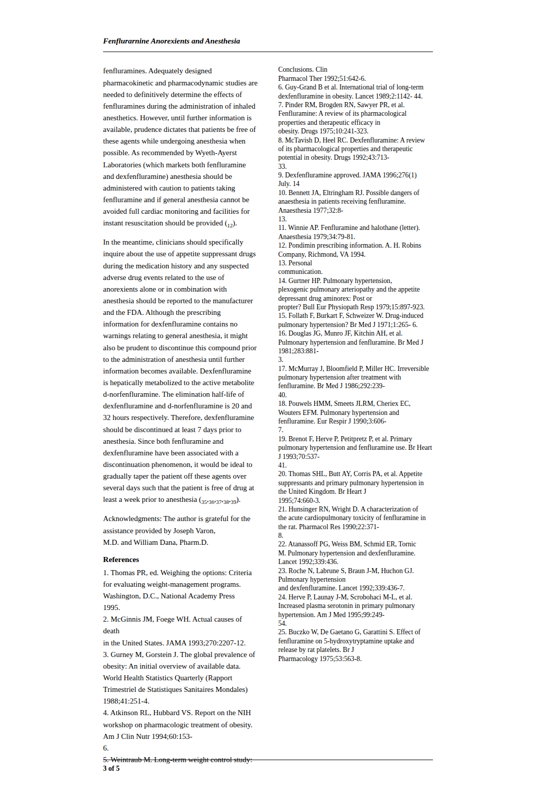Fenflurarnine Anorexients and Anesthesia
fenfluramines. Adequately designed pharmacokinetic and pharmacodynamic studies are needed to definitively determine the effects of fenfluramines during the administration of inhaled anesthetics. However, until further information is available, prudence dictates that patients be free of these agents while undergoing anesthesia when possible. As recommended by Wyeth-Ayerst Laboratories (which markets both fenfluramine and dexfenfluramine) anesthesia should be administered with caution to patients taking fenfluramine and if general anesthesia cannot be avoided full cardiac monitoring and facilities for instant resuscitation should be provided (12).
In the meantime, clinicians should specifically inquire about the use of appetite suppressant drugs during the medication history and any suspected adverse drug events related to the use of anorexients alone or in combination with anesthesia should be reported to the manufacturer and the FDA. Although the prescribing information for dexfenfluramine contains no warnings relating to general anesthesia, it might also be prudent to discontinue this compound prior to the administration of anesthesia until further information becomes available. Dexfenfluramine is hepatically metabolized to the active metabolite d-norfenfluramine. The elimination half-life of dexfenfluramine and d-norfenfluramine is 20 and 32 hours respectively. Therefore, dexfenfluramine should be discontinued at least 7 days prior to anesthesia. Since both fenfluramine and dexfenfluramine have been associated with a discontinuation phenomenon, it would be ideal to gradually taper the patient off these agents over several days such that the patient is free of drug at least a week prior to anesthesia (35,36,37,38,39).
Acknowledgments: The author is grateful for the assistance provided by Joseph Varon,
M.D. and William Dana, Pharm.D.
References
1. Thomas PR, ed. Weighing the options: Criteria for evaluating weight-management programs. Washington, D.C., National Academy Press
1995.
2. McGinnis JM, Foege WH. Actual causes of death
in the United States. JAMA 1993;270:2207-12.
3. Gurney M, Gorstein J. The global prevalence of
obesity: An initial overview of available data. World Health Statistics Quarterly (Rapport
Trimestriel de Statistiques Sanitaires Mondales)
1988;41:251-4.
4. Atkinson RL, Hubbard VS. Report on the NIH
workshop on pharmacologic treatment of obesity. Am J Clin Nutr 1994;60:153-
6.
5. Weintraub M. Long-term weight control study:
Conclusions. Clin
Pharmacol Ther 1992;51:642-6.
6. Guy-Grand B et al. International trial of long-term
dexfenfluramine in obesity. Lancet 1989;2:1142- 44.
7. Pinder RM, Brogden RN, Sawyer PR, et al.
Fenfluramine: A review of its pharmacological properties and therapeutic efficacy in
obesity. Drugs 1975;10:241-323.
8. McTavish D, Heel RC. Dexfenfluramine: A review
of its pharmacological properties and therapeutic potential in obesity. Drugs 1992;43:713-
33.
9. Dexfenfluramine approved. JAMA 1996;276(1)
July. 14
10. Bennett JA, Eltringham RJ. Possible dangers of
anaesthesia in patients receiving fenfluramine. Anaesthesia 1977;32:8-
13.
11. Winnie AP. Fenfluramine and halothane (letter).
Anaesthesia 1979;34:79-81.
12. Pondimin prescribing information. A. H. Robins
Company, Richmond, VA 1994.
13. Personal
communication.
14. Gurtner HP. Pulmonary hypertension,
plexogenic pulmonary arteriopathy and the appetite depressant drug aminorex: Post or
propter? Bull Eur Physiopath Resp 1979;15:897-923.
15. Follath F, Burkart F, Schweizer W. Drug-induced
pulmonary hypertension? Br Med J 1971;1:265- 6.
16. Douglas JG, Munro JF, Kitchin AH, et al.
Pulmonary hypertension and fenfluramine. Br Med J 1981;283:881-
3.
17. McMurray J, Bloomfield P, Miller HC. Irreversible
pulmonary hypertension after treatment with fenfluramine. Br Med J 1986;292:239-
40.
18. Pouwels HMM, Smeets JLRM, Cheriex EC,
Wouters EFM. Pulmonary hypertension and fenfluramine. Eur Respir J 1990;3:606-
7.
19. Brenot F, Herve P, Petitpretz P, et al. Primary
pulmonary hypertension and fenfluramine use. Br Heart J 1993;70:537-
41.
20. Thomas SHL, Butt AY, Corris PA, et al. Appetite
suppressants and primary pulmonary hypertension in the United Kingdom. Br Heart J
1995;74:660-3.
21. Hunsinger RN, Wright D. A characterization of
the acute cardiopulmonary toxicity of fenfluramine in the rat. Pharmacol Res 1990;22:371-
8.
22. Atanassoff PG, Weiss BM, Schmid ER, Tornic
M. Pulmonary hypertension and dexfenfluramine. Lancet 1992;339:436.
23. Roche N, Labrune S, Braun J-M, Huchon GJ. Pulmonary hypertension
and dexfenfluramine. Lancet 1992;339:436-7.
24. Herve P, Launay J-M, Scrobohaci M-L, et al.
Increased plasma serotonin in primary pulmonary hypertension. Am J Med 1995;99:249-
54.
25. Buczko W, De Gaetano G, Garattini S. Effect of
fenfluramine on 5-hydroxytryptamine uptake and release by rat platelets. Br J
Pharmacology 1975;53:563-8.
3 of 5